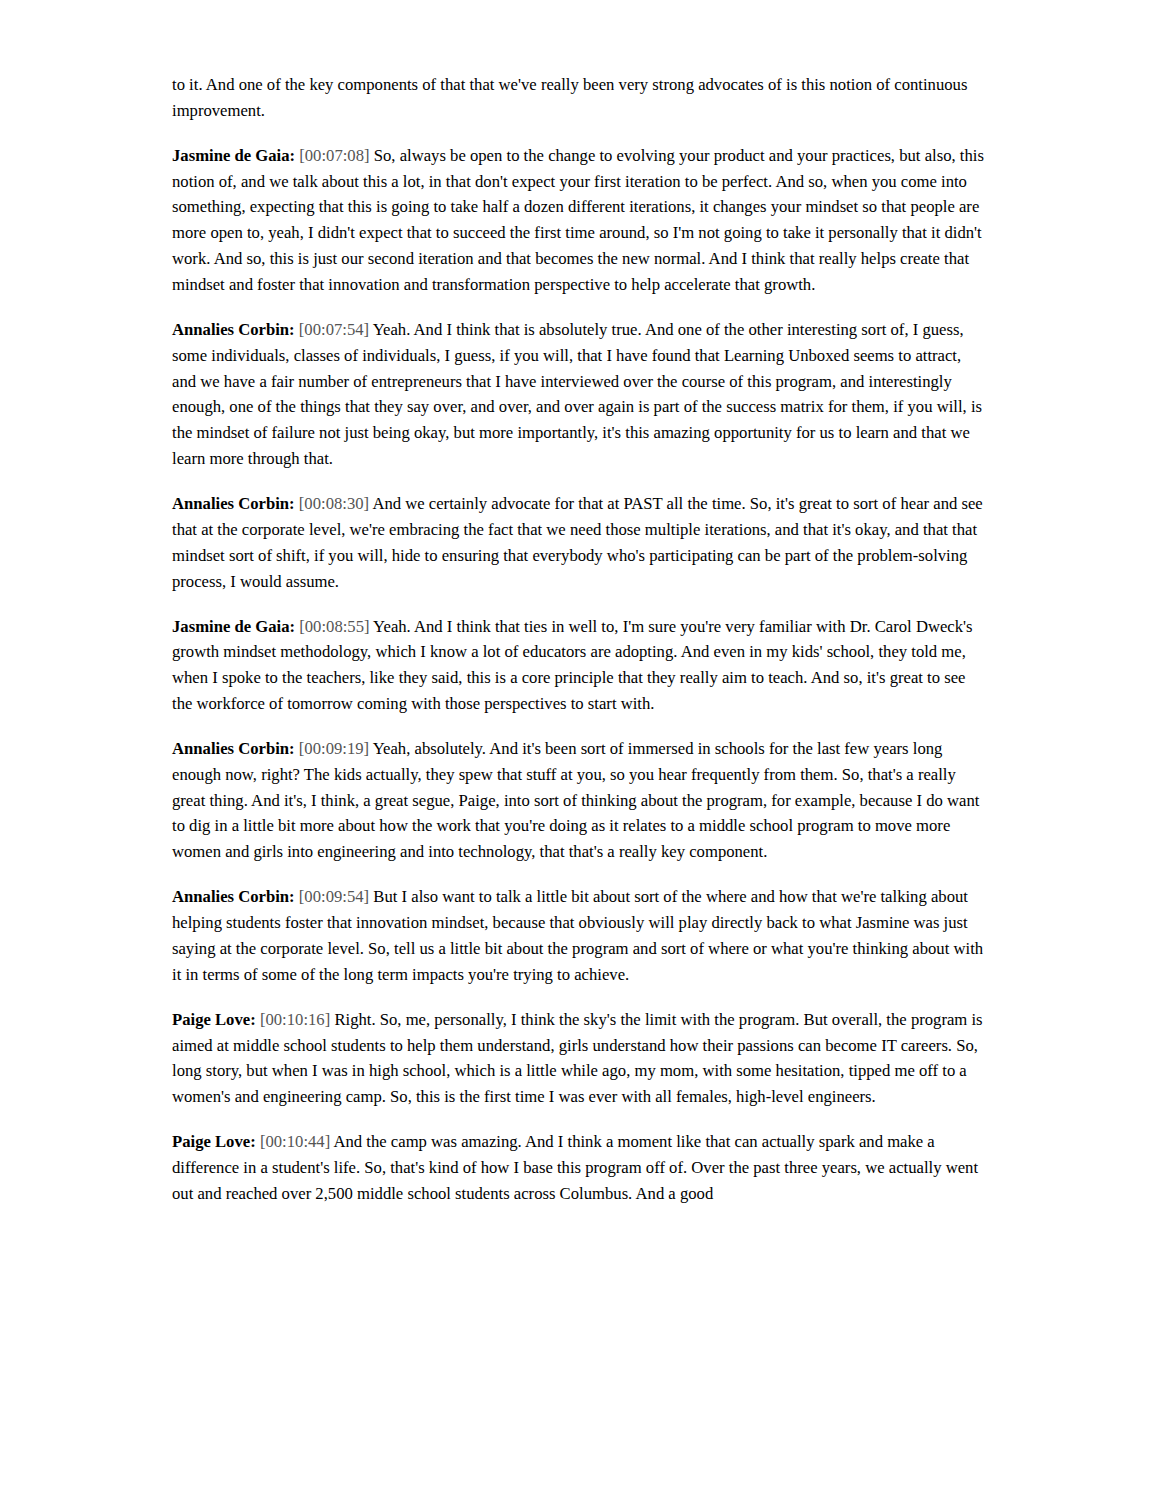to it. And one of the key components of that that we've really been very strong advocates of is this notion of continuous improvement.
Jasmine de Gaia: [00:07:08] So, always be open to the change to evolving your product and your practices, but also, this notion of, and we talk about this a lot, in that don't expect your first iteration to be perfect. And so, when you come into something, expecting that this is going to take half a dozen different iterations, it changes your mindset so that people are more open to, yeah, I didn't expect that to succeed the first time around, so I'm not going to take it personally that it didn't work. And so, this is just our second iteration and that becomes the new normal. And I think that really helps create that mindset and foster that innovation and transformation perspective to help accelerate that growth.
Annalies Corbin: [00:07:54] Yeah. And I think that is absolutely true. And one of the other interesting sort of, I guess, some individuals, classes of individuals, I guess, if you will, that I have found that Learning Unboxed seems to attract, and we have a fair number of entrepreneurs that I have interviewed over the course of this program, and interestingly enough, one of the things that they say over, and over, and over again is part of the success matrix for them, if you will, is the mindset of failure not just being okay, but more importantly, it's this amazing opportunity for us to learn and that we learn more through that.
Annalies Corbin: [00:08:30] And we certainly advocate for that at PAST all the time. So, it's great to sort of hear and see that at the corporate level, we're embracing the fact that we need those multiple iterations, and that it's okay, and that that mindset sort of shift, if you will, hide to ensuring that everybody who's participating can be part of the problem-solving process, I would assume.
Jasmine de Gaia: [00:08:55] Yeah. And I think that ties in well to, I'm sure you're very familiar with Dr. Carol Dweck's growth mindset methodology, which I know a lot of educators are adopting. And even in my kids' school, they told me, when I spoke to the teachers, like they said, this is a core principle that they really aim to teach. And so, it's great to see the workforce of tomorrow coming with those perspectives to start with.
Annalies Corbin: [00:09:19] Yeah, absolutely. And it's been sort of immersed in schools for the last few years long enough now, right? The kids actually, they spew that stuff at you, so you hear frequently from them. So, that's a really great thing. And it's, I think, a great segue, Paige, into sort of thinking about the program, for example, because I do want to dig in a little bit more about how the work that you're doing as it relates to a middle school program to move more women and girls into engineering and into technology, that that's a really key component.
Annalies Corbin: [00:09:54] But I also want to talk a little bit about sort of the where and how that we're talking about helping students foster that innovation mindset, because that obviously will play directly back to what Jasmine was just saying at the corporate level. So, tell us a little bit about the program and sort of where or what you're thinking about with it in terms of some of the long term impacts you're trying to achieve.
Paige Love: [00:10:16] Right. So, me, personally, I think the sky's the limit with the program. But overall, the program is aimed at middle school students to help them understand, girls understand how their passions can become IT careers. So, long story, but when I was in high school, which is a little while ago, my mom, with some hesitation, tipped me off to a women's and engineering camp. So, this is the first time I was ever with all females, high-level engineers.
Paige Love: [00:10:44] And the camp was amazing. And I think a moment like that can actually spark and make a difference in a student's life. So, that's kind of how I base this program off of. Over the past three years, we actually went out and reached over 2,500 middle school students across Columbus. And a good